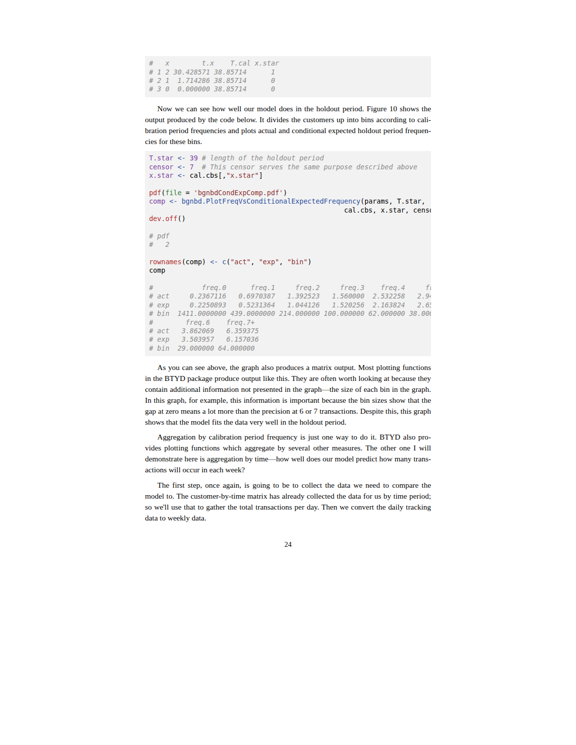#   x        t.x    T.cal x.star
# 1 2 30.428571 38.85714      1
# 2 1  1.714286 38.85714      0
# 3 0  0.000000 38.85714      0
Now we can see how well our model does in the holdout period. Figure 10 shows the output produced by the code below. It divides the customers up into bins according to calibration period frequencies and plots actual and conditional expected holdout period frequencies for these bins.
T.star <- 39 # length of the holdout period
censor <- 7  # This censor serves the same purpose described above
x.star <- cal.cbs[,"x.star"]

pdf(file = 'bgnbdCondExpComp.pdf')
comp <- bgnbd.PlotFreqVsConditionalExpectedFrequency(params, T.star,
                                                cal.cbs, x.star, censor)
dev.off()

# pdf
#   2

rownames(comp) <- c("act", "exp", "bin")
comp

#            freq.0      freq.1     freq.2     freq.3    freq.4     freq.5
# act     0.2367116   0.6970387   1.392523   1.560000  2.532258   2.947368
# exp     0.2250893   0.5231364   1.044126   1.520256  2.163824   2.653789
# bin  1411.0000000 439.0000000 214.000000 100.000000 62.000000 38.000000
#        freq.6    freq.7+
# act   3.862069   6.359375
# exp   3.503957   6.157036
# bin  29.000000 64.000000
As you can see above, the graph also produces a matrix output. Most plotting functions in the BTYD package produce output like this. They are often worth looking at because they contain additional information not presented in the graph—the size of each bin in the graph. In this graph, for example, this information is important because the bin sizes show that the gap at zero means a lot more than the precision at 6 or 7 transactions. Despite this, this graph shows that the model fits the data very well in the holdout period.
Aggregation by calibration period frequency is just one way to do it. BTYD also provides plotting functions which aggregate by several other measures. The other one I will demonstrate here is aggregation by time—how well does our model predict how many transactions will occur in each week?
The first step, once again, is going to be to collect the data we need to compare the model to. The customer-by-time matrix has already collected the data for us by time period; so we'll use that to gather the total transactions per day. Then we convert the daily tracking data to weekly data.
24